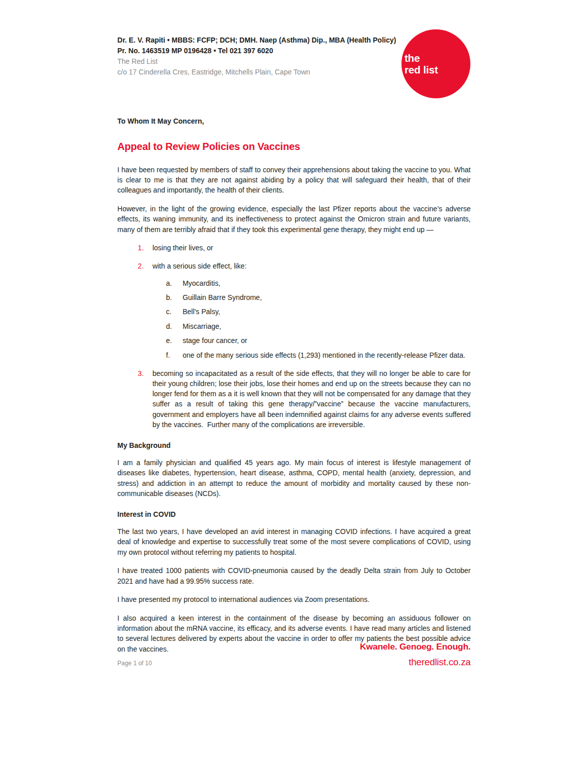Dr. E. V. Rapiti • MBBS: FCFP; DCH; DMH. Naep (Asthma) Dip., MBA (Health Policy)
Pr. No. 1463519 MP 0196428 • Tel 021 397 6020
The Red List
c/o 17 Cinderella Cres, Eastridge, Mitchells Plain, Cape Town
the
red list
To Whom It May Concern,
Appeal to Review Policies on Vaccines
I have been requested by members of staff to convey their apprehensions about taking the vaccine to you. What is clear to me is that they are not against abiding by a policy that will safeguard their health, that of their colleagues and importantly, the health of their clients.
However, in the light of the growing evidence, especially the last Pfizer reports about the vaccine’s adverse effects, its waning immunity, and its ineffectiveness to protect against the Omicron strain and future variants, many of them are terribly afraid that if they took this experimental gene therapy, they might end up —
losing their lives, or
with a serious side effect, like:
Myocarditis,
Guillain Barre Syndrome,
Bell’s Palsy,
Miscarriage,
stage four cancer, or
one of the many serious side effects (1,293) mentioned in the recently-release Pfizer data.
becoming so incapacitated as a result of the side effects, that they will no longer be able to care for their young children; lose their jobs, lose their homes and end up on the streets because they can no longer fend for them as a it is well known that they will not be compensated for any damage that they suffer as a result of taking this gene therapy/”vaccine” because the vaccine manufacturers, government and employers have all been indemnified against claims for any adverse events suffered by the vaccines. Further many of the complications are irreversible.
My Background
I am a family physician and qualified 45 years ago. My main focus of interest is lifestyle management of diseases like diabetes, hypertension, heart disease, asthma, COPD, mental health (anxiety, depression, and stress) and addiction in an attempt to reduce the amount of morbidity and mortality caused by these non-communicable diseases (NCDs).
Interest in COVID
The last two years, I have developed an avid interest in managing COVID infections. I have acquired a great deal of knowledge and expertise to successfully treat some of the most severe complications of COVID, using my own protocol without referring my patients to hospital.
I have treated 1000 patients with COVID-pneumonia caused by the deadly Delta strain from July to October 2021 and have had a 99.95% success rate.
I have presented my protocol to international audiences via Zoom presentations.
I also acquired a keen interest in the containment of the disease by becoming an assiduous follower on information about the mRNA vaccine, its efficacy, and its adverse events. I have read many articles and listened to several lectures delivered by experts about the vaccine in order to offer my patients the best possible advice on the vaccines.
Kwanele. Genoeg. Enough.
Page 1 of 10
theredlist.co.za